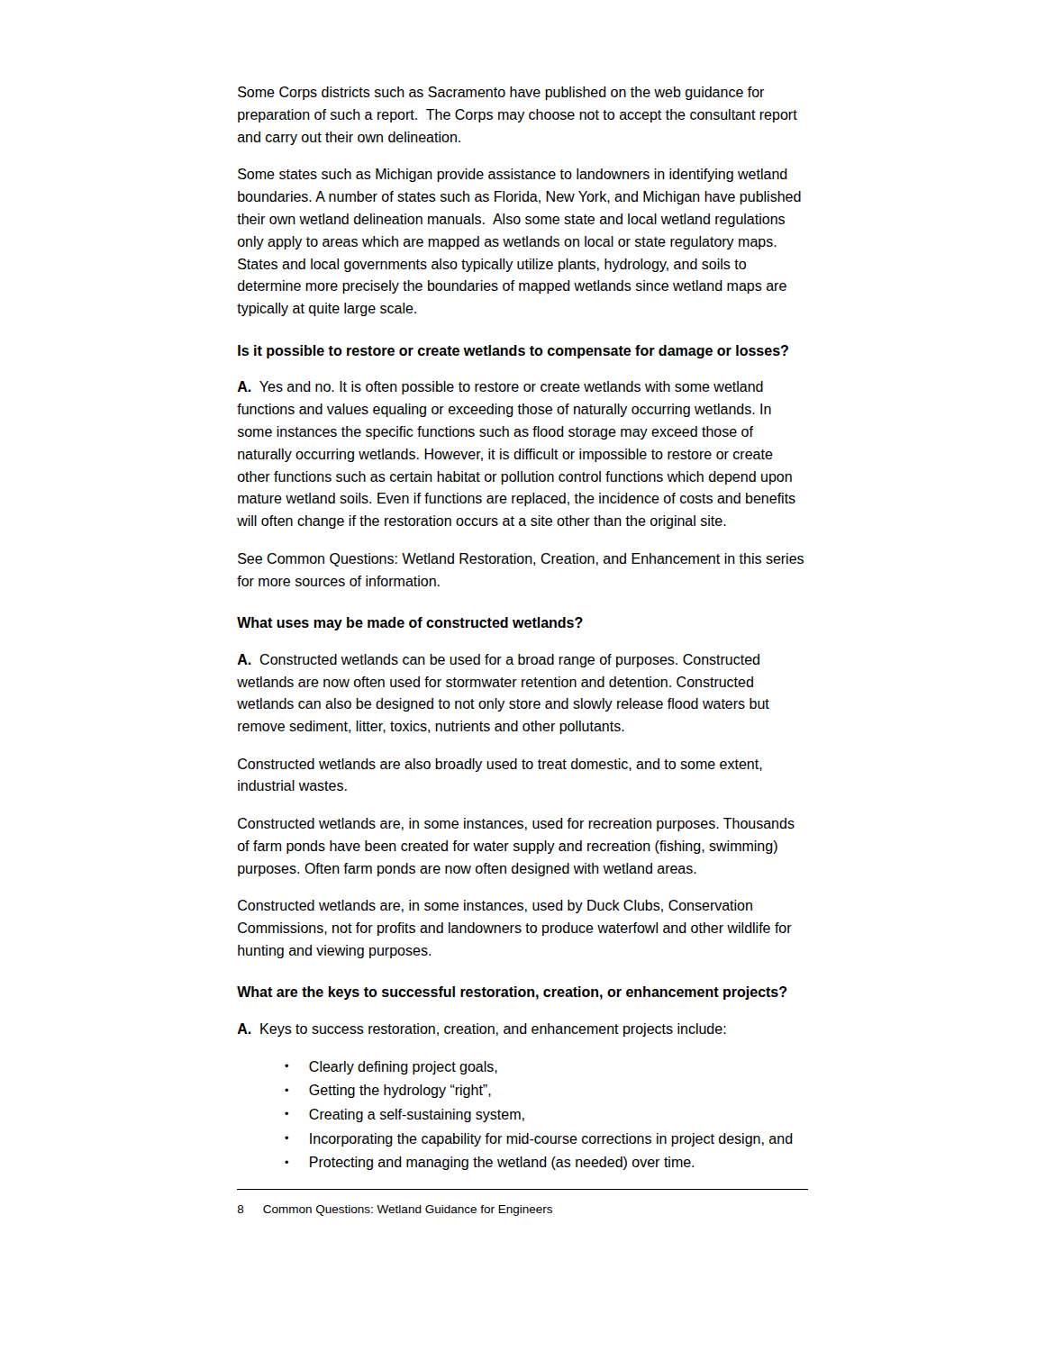Some Corps districts such as Sacramento have published on the web guidance for preparation of such a report. The Corps may choose not to accept the consultant report and carry out their own delineation.
Some states such as Michigan provide assistance to landowners in identifying wetland boundaries. A number of states such as Florida, New York, and Michigan have published their own wetland delineation manuals. Also some state and local wetland regulations only apply to areas which are mapped as wetlands on local or state regulatory maps. States and local governments also typically utilize plants, hydrology, and soils to determine more precisely the boundaries of mapped wetlands since wetland maps are typically at quite large scale.
Is it possible to restore or create wetlands to compensate for damage or losses?
A. Yes and no. It is often possible to restore or create wetlands with some wetland functions and values equaling or exceeding those of naturally occurring wetlands. In some instances the specific functions such as flood storage may exceed those of naturally occurring wetlands. However, it is difficult or impossible to restore or create other functions such as certain habitat or pollution control functions which depend upon mature wetland soils. Even if functions are replaced, the incidence of costs and benefits will often change if the restoration occurs at a site other than the original site.
See Common Questions: Wetland Restoration, Creation, and Enhancement in this series for more sources of information.
What uses may be made of constructed wetlands?
A. Constructed wetlands can be used for a broad range of purposes. Constructed wetlands are now often used for stormwater retention and detention. Constructed wetlands can also be designed to not only store and slowly release flood waters but remove sediment, litter, toxics, nutrients and other pollutants.
Constructed wetlands are also broadly used to treat domestic, and to some extent, industrial wastes.
Constructed wetlands are, in some instances, used for recreation purposes. Thousands of farm ponds have been created for water supply and recreation (fishing, swimming) purposes. Often farm ponds are now often designed with wetland areas.
Constructed wetlands are, in some instances, used by Duck Clubs, Conservation Commissions, not for profits and landowners to produce waterfowl and other wildlife for hunting and viewing purposes.
What are the keys to successful restoration, creation, or enhancement projects?
A. Keys to success restoration, creation, and enhancement projects include:
Clearly defining project goals,
Getting the hydrology “right”,
Creating a self-sustaining system,
Incorporating the capability for mid-course corrections in project design, and
Protecting and managing the wetland (as needed) over time.
8 Common Questions: Wetland Guidance for Engineers